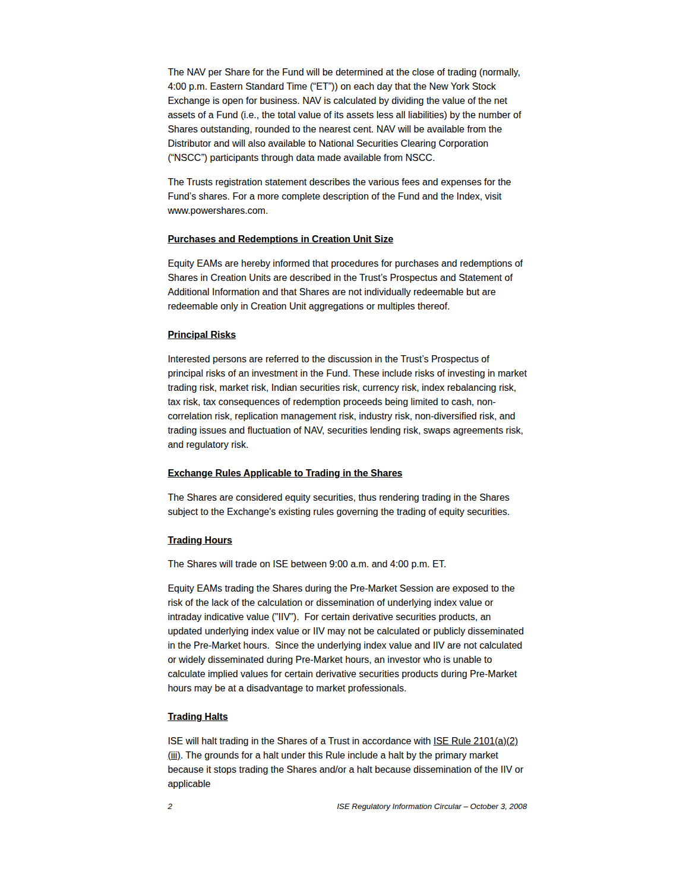The NAV per Share for the Fund will be determined at the close of trading (normally, 4:00 p.m. Eastern Standard Time (“ET”)) on each day that the New York Stock Exchange is open for business. NAV is calculated by dividing the value of the net assets of a Fund (i.e., the total value of its assets less all liabilities) by the number of Shares outstanding, rounded to the nearest cent. NAV will be available from the Distributor and will also available to National Securities Clearing Corporation (“NSCC”) participants through data made available from NSCC.
The Trusts registration statement describes the various fees and expenses for the Fund’s shares. For a more complete description of the Fund and the Index, visit www.powershares.com.
Purchases and Redemptions in Creation Unit Size
Equity EAMs are hereby informed that procedures for purchases and redemptions of Shares in Creation Units are described in the Trust’s Prospectus and Statement of Additional Information and that Shares are not individually redeemable but are redeemable only in Creation Unit aggregations or multiples thereof.
Principal Risks
Interested persons are referred to the discussion in the Trust’s Prospectus of principal risks of an investment in the Fund. These include risks of investing in market trading risk, market risk, Indian securities risk, currency risk, index rebalancing risk, tax risk, tax consequences of redemption proceeds being limited to cash, non-correlation risk, replication management risk, industry risk, non-diversified risk, and trading issues and fluctuation of NAV, securities lending risk, swaps agreements risk, and regulatory risk.
Exchange Rules Applicable to Trading in the Shares
The Shares are considered equity securities, thus rendering trading in the Shares subject to the Exchange's existing rules governing the trading of equity securities.
Trading Hours
The Shares will trade on ISE between 9:00 a.m. and 4:00 p.m. ET.
Equity EAMs trading the Shares during the Pre-Market Session are exposed to the risk of the lack of the calculation or dissemination of underlying index value or intraday indicative value ("IIV"). For certain derivative securities products, an updated underlying index value or IIV may not be calculated or publicly disseminated in the Pre-Market hours. Since the underlying index value and IIV are not calculated or widely disseminated during Pre-Market hours, an investor who is unable to calculate implied values for certain derivative securities products during Pre-Market hours may be at a disadvantage to market professionals.
Trading Halts
ISE will halt trading in the Shares of a Trust in accordance with ISE Rule 2101(a)(2)(iii). The grounds for a halt under this Rule include a halt by the primary market because it stops trading the Shares and/or a halt because dissemination of the IIV or applicable
2
ISE Regulatory Information Circular – October 3, 2008